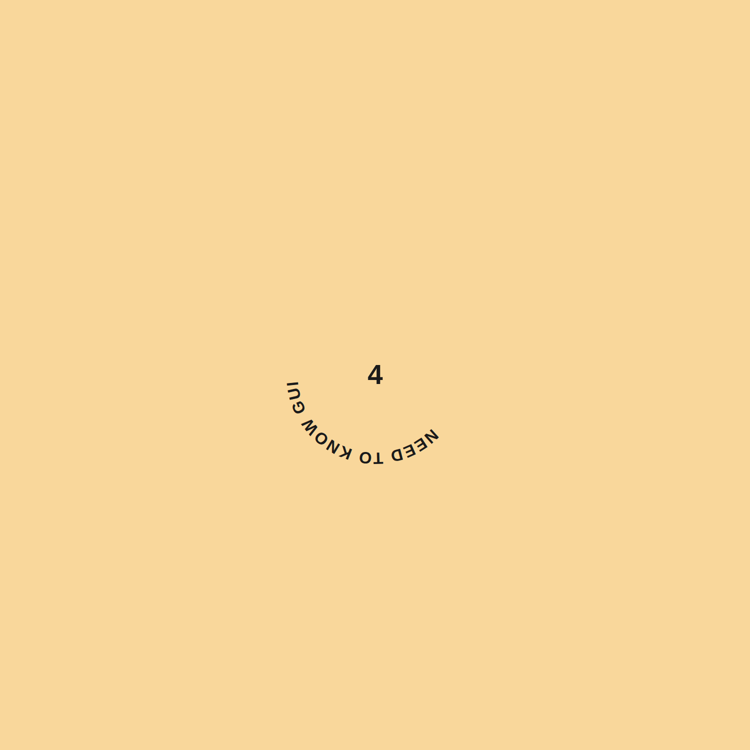NEED TO KNOW GUIDANCE 4